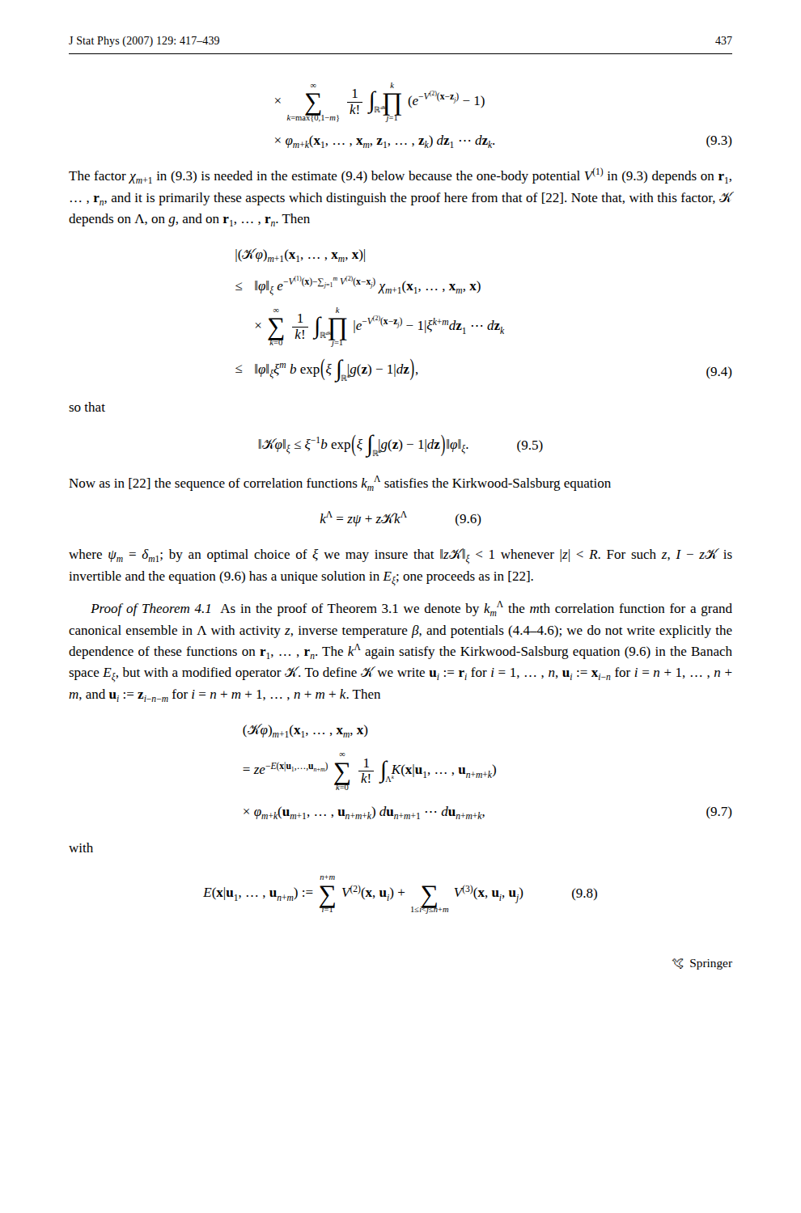J Stat Phys (2007) 129: 417–439 437
× ∞ ∑ k=max{0,1−m} 1 k! ∫ℝdk k ∏ j=1 (e−V(2)(x−zj) − 1)
× φm+k(x1, … , xm, z1, … , zk) dz1 ⋯ dzk.
(9.3)
The factor χm+1 in (9.3) is needed in the estimate (9.4) below because the one-body potential V(1) in (9.3) depends on r1, … , rn, and it is primarily these aspects which distinguish the proof here from that of [22]. Note that, with this factor, 𝒦 depends on Λ, on g, and on r1, … , rn. Then
|(𝒦φ)m+1(x1, … , xm, x)|
≤‖φ‖ξ e−V(1)(x)−∑j=1m V(2)(x−xj) χm+1(x1, … , xm, x)
× ∞ ∑ k=0 1 k! ∫ℝdk k ∏ j=1 |e−V(2)(x−zj) − 1|ξk+mdz1 ⋯ dzk
≤‖φ‖ξξm b exp(ξ ∫ℝd |g(z) − 1|dz),
(9.4)
so that
‖𝒦φ‖ξ ≤ ξ−1b exp(ξ ∫ℝd |g(z) − 1|dz)‖φ‖ξ.
(9.5)
Now as in [22] the sequence of correlation functions kmΛ satisfies the Kirkwood-Salsburg equation
kΛ = zψ + z 𝒦kΛ
(9.6)
where ψm = δm1; by an optimal choice of ξ we may insure that ‖z 𝒦‖ξ < 1 whenever |z| < R. For such z, I − z 𝒦 is invertible and the equation (9.6) has a unique solution in Eξ; one proceeds as in [22].
Proof of Theorem 4.1 As in the proof of Theorem 3.1 we denote by kmΛ the mth correlation function for a grand canonical ensemble in Λ with activity z, inverse temperature β, and potentials (4.4–4.6); we do not write explicitly the dependence of these functions on r1, … , rn. The kΛ again satisfy the Kirkwood-Salsburg equation (9.6) in the Banach space Eξ, but with a modified operator 𝒦. To define 𝒦 we write ui := ri for i = 1, … , n, ui := xi−n for i = n + 1, … , n + m, and ui := zi−n−m for i = n + m + 1, … , n + m + k. Then
(𝒦φ)m+1(x1, … , xm, x)
= ze−E(x|u1,…,un+m) ∞ ∑ k=0 1 k! ∫Λk K(x|u1, … , un+m+k)
× φm+k(um+1, … , un+m+k) dun+m+1 ⋯ dun+m+k,
(9.7)
with
E(x|u1, … , un+m) := n+m ∑ i=1 V(2)(x, ui) + ∑ 1≤i<j≤n+m V(3)(x, ui, uj)
(9.8)
🕊 Springer